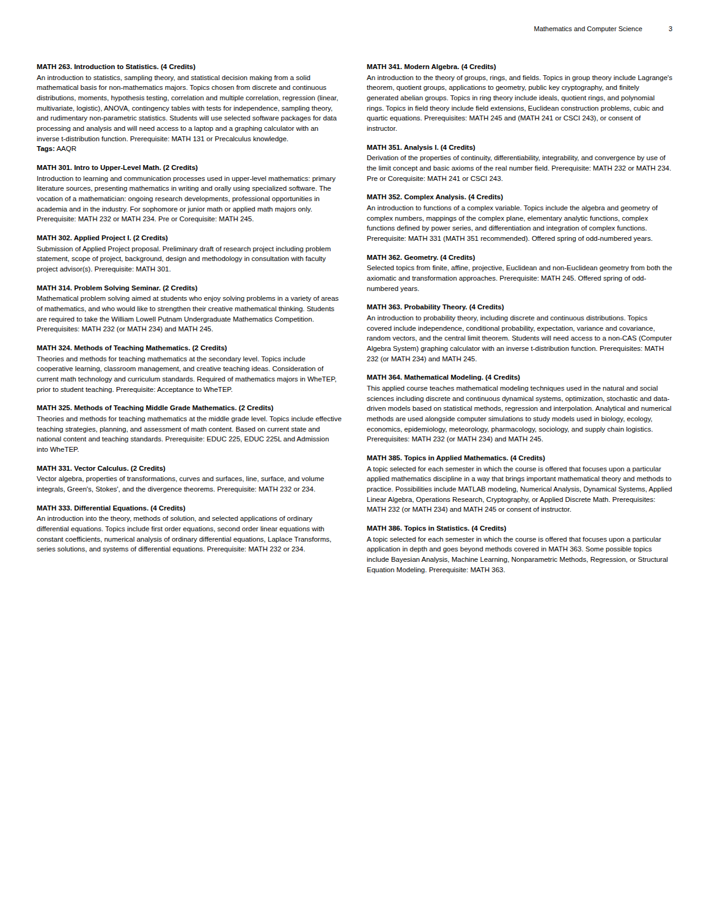Mathematics and Computer Science 3
MATH 263. Introduction to Statistics. (4 Credits)
An introduction to statistics, sampling theory, and statistical decision making from a solid mathematical basis for non-mathematics majors. Topics chosen from discrete and continuous distributions, moments, hypothesis testing, correlation and multiple correlation, regression (linear, multivariate, logistic), ANOVA, contingency tables with tests for independence, sampling theory, and rudimentary non-parametric statistics. Students will use selected software packages for data processing and analysis and will need access to a laptop and a graphing calculator with an inverse t-distribution function. Prerequisite: MATH 131 or Precalculus knowledge.
Tags: AAQR
MATH 301. Intro to Upper-Level Math. (2 Credits)
Introduction to learning and communication processes used in upper-level mathematics: primary literature sources, presenting mathematics in writing and orally using specialized software. The vocation of a mathematician: ongoing research developments, professional opportunities in academia and in the industry. For sophomore or junior math or applied math majors only. Prerequisite: MATH 232 or MATH 234. Pre or Corequisite: MATH 245.
MATH 302. Applied Project I. (2 Credits)
Submission of Applied Project proposal. Preliminary draft of research project including problem statement, scope of project, background, design and methodology in consultation with faculty project advisor(s). Prerequisite: MATH 301.
MATH 314. Problem Solving Seminar. (2 Credits)
Mathematical problem solving aimed at students who enjoy solving problems in a variety of areas of mathematics, and who would like to strengthen their creative mathematical thinking. Students are required to take the William Lowell Putnam Undergraduate Mathematics Competition. Prerequisites: MATH 232 (or MATH 234) and MATH 245.
MATH 324. Methods of Teaching Mathematics. (2 Credits)
Theories and methods for teaching mathematics at the secondary level. Topics include cooperative learning, classroom management, and creative teaching ideas. Consideration of current math technology and curriculum standards. Required of mathematics majors in WheTEP, prior to student teaching. Prerequisite: Acceptance to WheTEP.
MATH 325. Methods of Teaching Middle Grade Mathematics. (2 Credits)
Theories and methods for teaching mathematics at the middle grade level. Topics include effective teaching strategies, planning, and assessment of math content. Based on current state and national content and teaching standards. Prerequisite: EDUC 225, EDUC 225L and Admission into WheTEP.
MATH 331. Vector Calculus. (2 Credits)
Vector algebra, properties of transformations, curves and surfaces, line, surface, and volume integrals, Green's, Stokes', and the divergence theorems. Prerequisite: MATH 232 or 234.
MATH 333. Differential Equations. (4 Credits)
An introduction into the theory, methods of solution, and selected applications of ordinary differential equations. Topics include first order equations, second order linear equations with constant coefficients, numerical analysis of ordinary differential equations, Laplace Transforms, series solutions, and systems of differential equations. Prerequisite: MATH 232 or 234.
MATH 341. Modern Algebra. (4 Credits)
An introduction to the theory of groups, rings, and fields. Topics in group theory include Lagrange's theorem, quotient groups, applications to geometry, public key cryptography, and finitely generated abelian groups. Topics in ring theory include ideals, quotient rings, and polynomial rings. Topics in field theory include field extensions, Euclidean construction problems, cubic and quartic equations. Prerequisites: MATH 245 and (MATH 241 or CSCI 243), or consent of instructor.
MATH 351. Analysis I. (4 Credits)
Derivation of the properties of continuity, differentiability, integrability, and convergence by use of the limit concept and basic axioms of the real number field. Prerequisite: MATH 232 or MATH 234. Pre or Corequisite: MATH 241 or CSCI 243.
MATH 352. Complex Analysis. (4 Credits)
An introduction to functions of a complex variable. Topics include the algebra and geometry of complex numbers, mappings of the complex plane, elementary analytic functions, complex functions defined by power series, and differentiation and integration of complex functions. Prerequisite: MATH 331 (MATH 351 recommended). Offered spring of odd-numbered years.
MATH 362. Geometry. (4 Credits)
Selected topics from finite, affine, projective, Euclidean and non-Euclidean geometry from both the axiomatic and transformation approaches. Prerequisite: MATH 245. Offered spring of odd-numbered years.
MATH 363. Probability Theory. (4 Credits)
An introduction to probability theory, including discrete and continuous distributions. Topics covered include independence, conditional probability, expectation, variance and covariance, random vectors, and the central limit theorem. Students will need access to a non-CAS (Computer Algebra System) graphing calculator with an inverse t-distribution function. Prerequisites: MATH 232 (or MATH 234) and MATH 245.
MATH 364. Mathematical Modeling. (4 Credits)
This applied course teaches mathematical modeling techniques used in the natural and social sciences including discrete and continuous dynamical systems, optimization, stochastic and data-driven models based on statistical methods, regression and interpolation. Analytical and numerical methods are used alongside computer simulations to study models used in biology, ecology, economics, epidemiology, meteorology, pharmacology, sociology, and supply chain logistics. Prerequisites: MATH 232 (or MATH 234) and MATH 245.
MATH 385. Topics in Applied Mathematics. (4 Credits)
A topic selected for each semester in which the course is offered that focuses upon a particular applied mathematics discipline in a way that brings important mathematical theory and methods to practice. Possibilities include MATLAB modeling, Numerical Analysis, Dynamical Systems, Applied Linear Algebra, Operations Research, Cryptography, or Applied Discrete Math. Prerequisites: MATH 232 (or MATH 234) and MATH 245 or consent of instructor.
MATH 386. Topics in Statistics. (4 Credits)
A topic selected for each semester in which the course is offered that focuses upon a particular application in depth and goes beyond methods covered in MATH 363. Some possible topics include Bayesian Analysis, Machine Learning, Nonparametric Methods, Regression, or Structural Equation Modeling. Prerequisite: MATH 363.